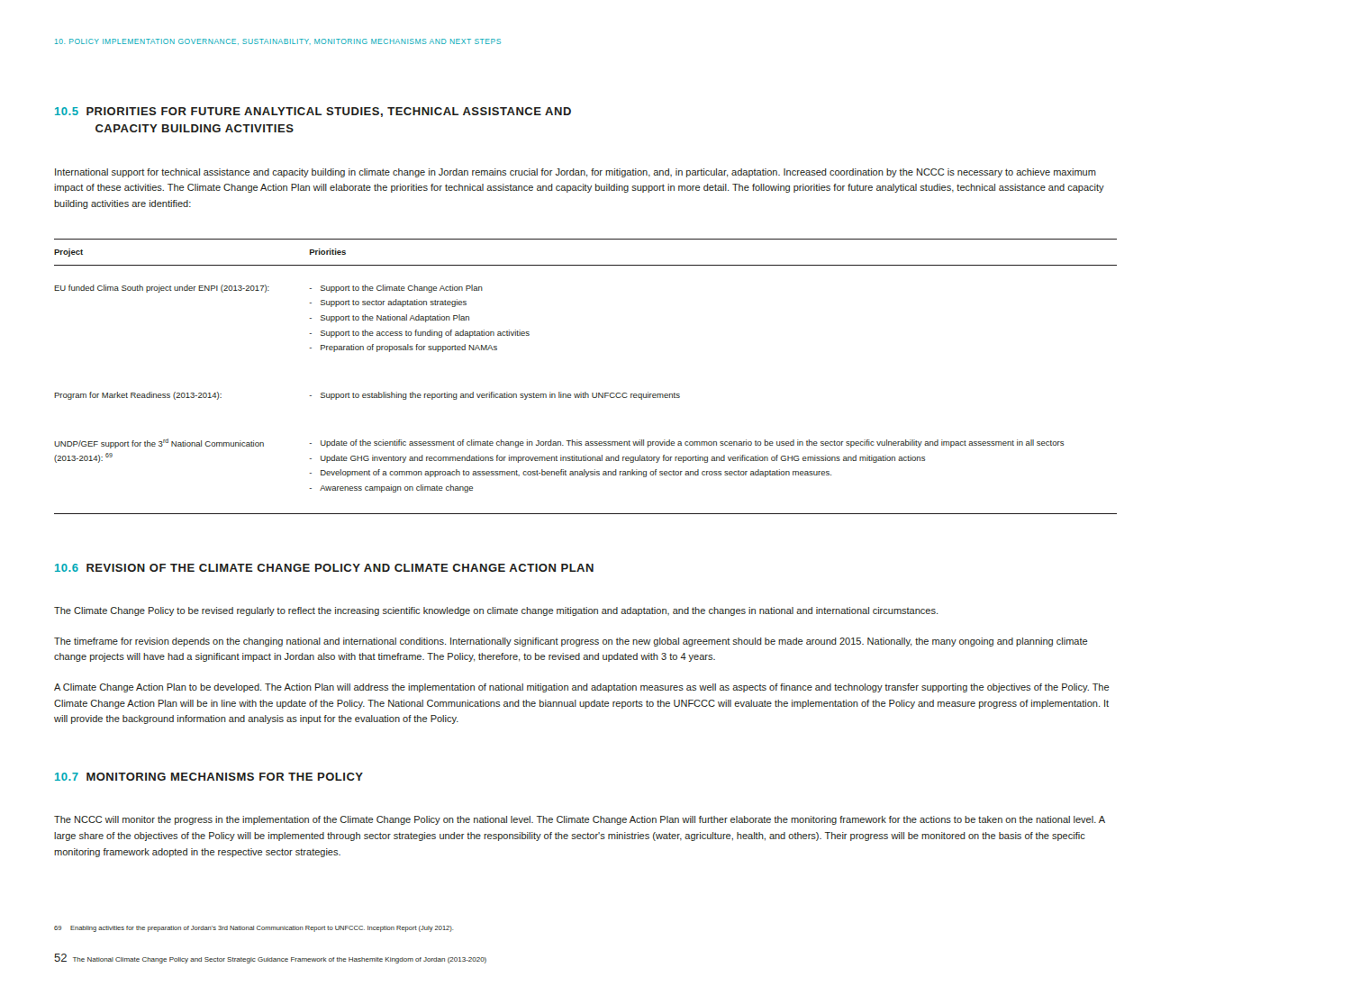10. Policy implementation governance, sustainability, monitoring mechanisms and next steps
10.5 Priorities for future analytical studies, technical assistance and
capacity building activities
International support for technical assistance and capacity building in climate change in Jordan remains crucial for Jordan, for mitigation, and, in particular, adaptation. Increased coordination by the NCCC is necessary to achieve maximum impact of these activities. The Climate Change Action Plan will elaborate the priorities for technical assistance and capacity building support in more detail. The following priorities for future analytical studies, technical assistance and capacity building activities are identified:
| Project | Priorities |
| --- | --- |
| EU funded Clima South project under ENPI (2013-2017): | Support to the Climate Change Action Plan Support to sector adaptation strategies Support to the National Adaptation Plan Support to the access to funding of adaptation activities Preparation of proposals for supported NAMAs |
| Program for Market Readiness (2013-2014): | Support to establishing the reporting and verification system in line with UNFCCC requirements |
| UNDP/GEF support for the 3 rd National Communication (2013-2014): 69 | Update of the scientific assessment of climate change in Jordan. This assessment will provide a common scenario to be used in the sector specific vulnerability and impact assessment in all sectors Update GHG inventory and recommendations for improvement institutional and regulatory for reporting and verification of GHG emissions and mitigation actions Development of a common approach to assessment, cost-benefit analysis and ranking of sector and cross sector adaptation measures. Awareness campaign on climate change |
10.6 Revision of the Climate Change Policy and Climate Change Action Plan
The Climate Change Policy to be revised regularly to reflect the increasing scientific knowledge on climate change mitigation and adaptation, and the changes in national and international circumstances.
The timeframe for revision depends on the changing national and international conditions. Internationally significant progress on the new global agreement should be made around 2015. Nationally, the many ongoing and planning climate change projects will have had a significant impact in Jordan also with that timeframe. The Policy, therefore, to be revised and updated with 3 to 4 years.
A Climate Change Action Plan to be developed. The Action Plan will address the implementation of national mitigation and adaptation measures as well as aspects of finance and technology transfer supporting the objectives of the Policy. The Climate Change Action Plan will be in line with the update of the Policy. The National Communications and the biannual update reports to the UNFCCC will evaluate the implementation of the Policy and measure progress of implementation. It will provide the background information and analysis as input for the evaluation of the Policy.
10.7 Monitoring mechanisms for the Policy
The NCCC will monitor the progress in the implementation of the Climate Change Policy on the national level. The Climate Change Action Plan will further elaborate the monitoring framework for the actions to be taken on the national level. A large share of the objectives of the Policy will be implemented through sector strategies under the responsibility of the sector's ministries (water, agriculture, health, and others). Their progress will be monitored on the basis of the specific monitoring framework adopted in the respective sector strategies.
69 Enabling activities for the preparation of Jordan's 3rd National Communication Report to UNFCCC. Inception Report (July 2012).
52 The National Climate Change Policy and Sector Strategic Guidance Framework of the Hashemite Kingdom of Jordan (2013-2020)